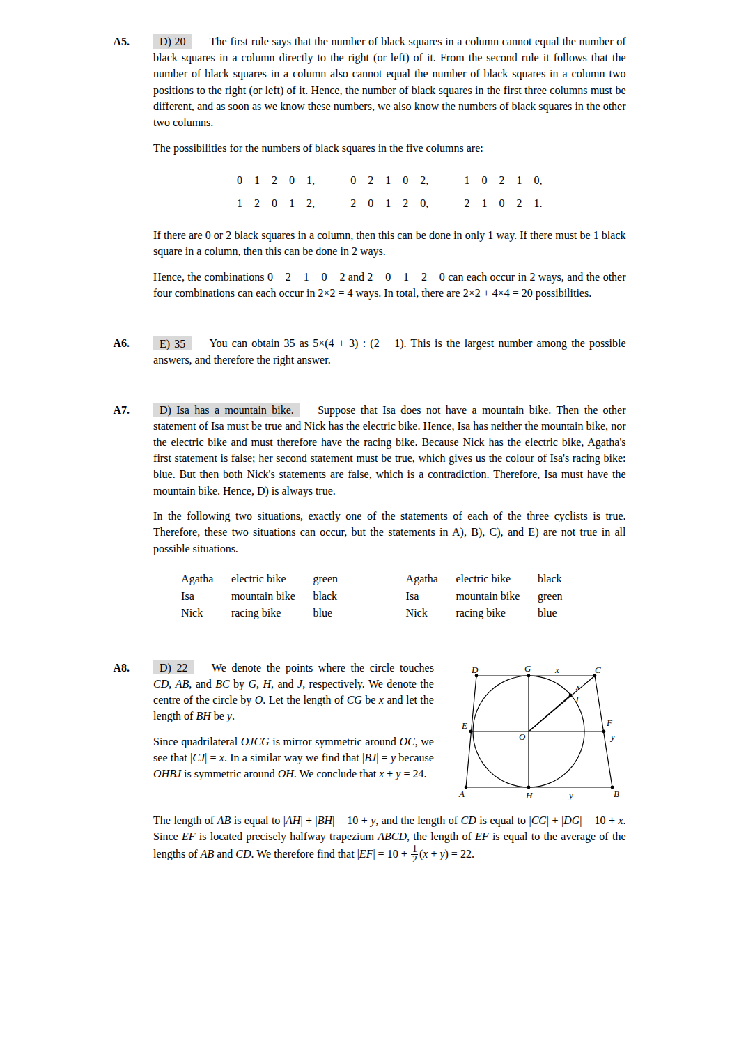A5.
D) 20 The first rule says that the number of black squares in a column cannot equal the number of black squares in a column directly to the right (or left) of it. From the second rule it follows that the number of black squares in a column also cannot equal the number of black squares in a column two positions to the right (or left) of it. Hence, the number of black squares in the first three columns must be different, and as soon as we know these numbers, we also know the numbers of black squares in the other two columns.
The possibilities for the numbers of black squares in the five columns are:
0 − 1 − 2 − 0 − 1, 0 − 2 − 1 − 0 − 2, 1 − 0 − 2 − 1 − 0,
1 − 2 − 0 − 1 − 2, 2 − 0 − 1 − 2 − 0, 2 − 1 − 0 − 2 − 1.
If there are 0 or 2 black squares in a column, then this can be done in only 1 way. If there must be 1 black square in a column, then this can be done in 2 ways.
Hence, the combinations 0 − 2 − 1 − 0 − 2 and 2 − 0 − 1 − 2 − 0 can each occur in 2 ways, and the other four combinations can each occur in 2×2 = 4 ways. In total, there are 2×2 + 4×4 = 20 possibilities.
A6.
E) 35 You can obtain 35 as 5×(4 + 3) : (2 − 1). This is the largest number among the possible answers, and therefore the right answer.
A7.
D) Isa has a mountain bike. Suppose that Isa does not have a mountain bike. Then the other statement of Isa must be true and Nick has the electric bike. Hence, Isa has neither the mountain bike, nor the electric bike and must therefore have the racing bike. Because Nick has the electric bike, Agatha's first statement is false; her second statement must be true, which gives us the colour of Isa's racing bike: blue. But then both Nick's statements are false, which is a contradiction. Therefore, Isa must have the mountain bike. Hence, D) is always true.
In the following two situations, exactly one of the statements of each of the three cyclists is true. Therefore, these two situations can occur, but the statements in A), B), C), and E) are not true in all possible situations.
| Agatha | electric bike | green |
| Isa | mountain bike | black |
| Nick | racing bike | blue |
| Agatha | electric bike | black |
| Isa | mountain bike | green |
| Nick | racing bike | blue |
A8.
D C G x x J E F y O A H y B
D) 22 We denote the points where the circle touches CD, AB, and BC by G, H, and J, respectively. We denote the centre of the circle by O. Let the length of CG be x and let the length of BH be y.
Since quadrilateral OJCG is mirror symmetric around OC, we see that |CJ| = x. In a similar way we find that |BJ| = y because OHBJ is symmetric around OH. We conclude that x + y = 24.
The length of AB is equal to |AH| + |BH| = 10 + y, and the length of CD is equal to |CG| + |DG| = 10 + x. Since EF is located precisely halfway trapezium ABCD, the length of EF is equal to the average of the lengths of AB and CD. We therefore find that |EF| = 10 + 12(x + y) = 22.